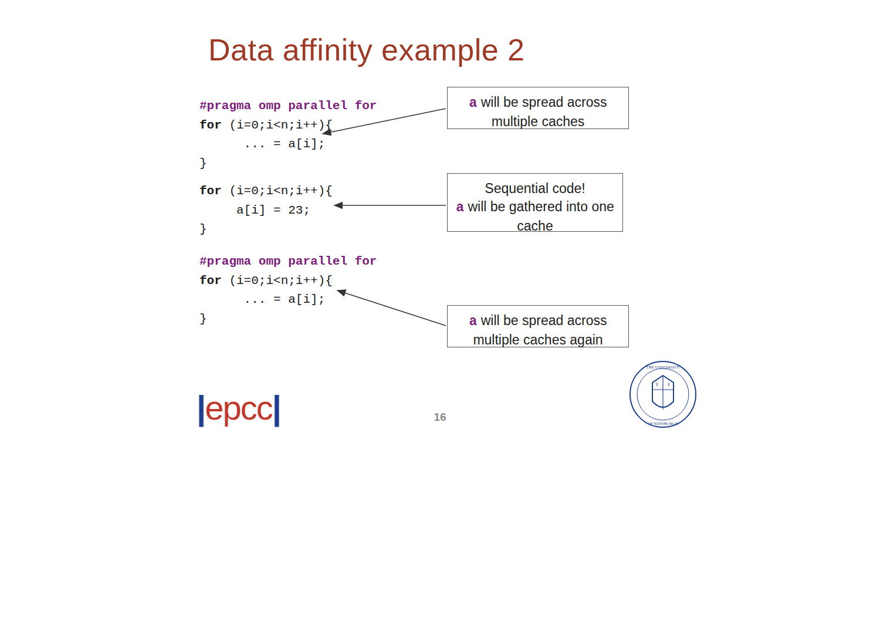Data affinity example 2
#pragma omp parallel for
for (i=0;i<n;i++){
      ... = a[i];
}
for (i=0;i<n;i++){
     a[i] = 23;
}
#pragma omp parallel for
for (i=0;i<n;i++){
      ... = a[i];
}
a will be spread across multiple caches
Sequential code!
a will be gathered into one cache
a will be spread across multiple caches again
|epcc|
16
THE UNIVERSITY OF EDINBURGH